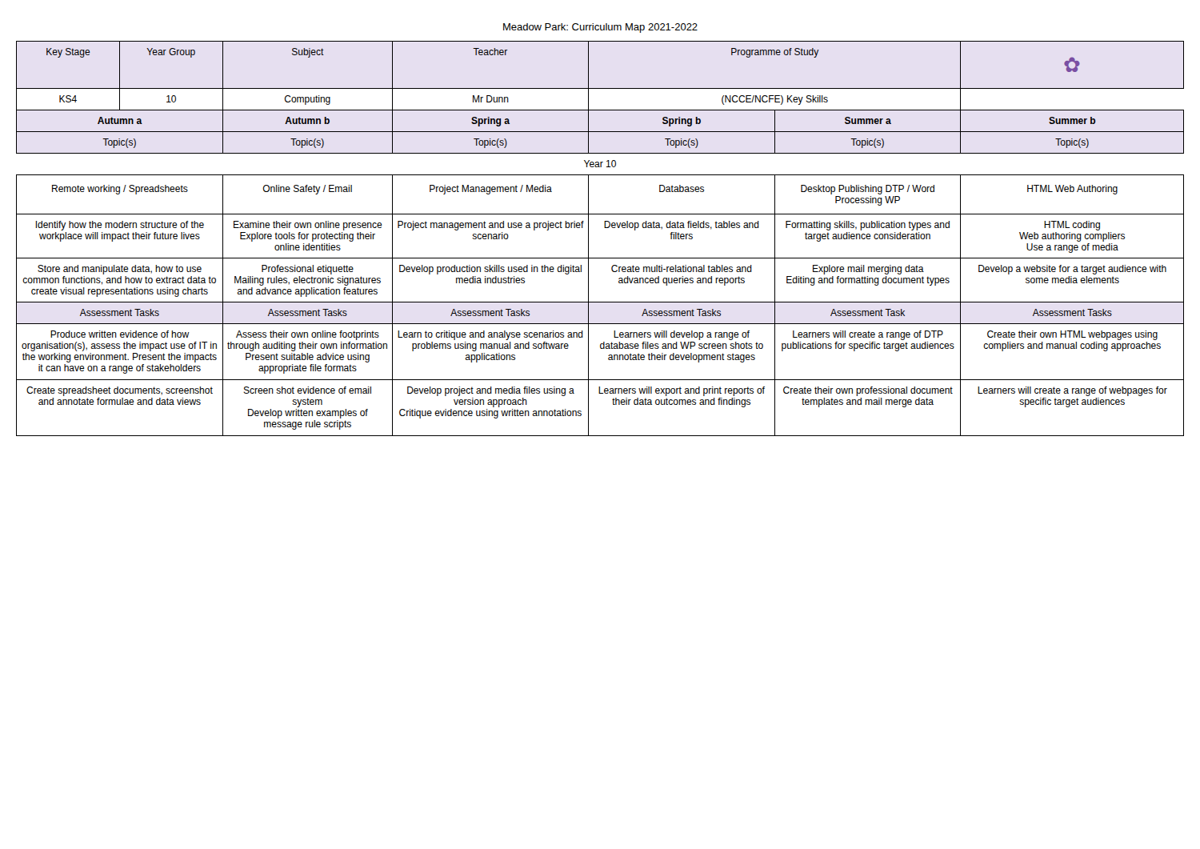Meadow Park: Curriculum Map 2021-2022
| Key Stage | Year Group | Subject | Teacher | Programme of Study | ✿ |
| --- | --- | --- | --- | --- | --- |
| KS4 | 10 | Computing | Mr Dunn | (NCCE/NCFE) Key Skills | |
| Autumn a | Autumn b | Spring a | Spring b | Summer a | Summer b |
| Topic(s) | Topic(s) | Topic(s) | Topic(s) | Topic(s) | Topic(s) |
| Year 10 |
| Remote working / Spreadsheets | Online Safety / Email | Project Management / Media | Databases | Desktop Publishing DTP / Word Processing WP | HTML Web Authoring |
| Identify how the modern structure of the workplace will impact their future lives | Examine their own online presence Explore tools for protecting their online identities | Project management and use a project brief scenario | Develop data, data fields, tables and filters | Formatting skills, publication types and target audience consideration | HTML coding Web authoring compliers Use a range of media |
| Store and manipulate data, how to use common functions, and how to extract data to create visual representations using charts | Professional etiquette Mailing rules, electronic signatures and advance application features | Develop production skills used in the digital media industries | Create multi-relational tables and advanced queries and reports | Explore mail merging data Editing and formatting document types | Develop a website for a target audience with some media elements |
| Assessment Tasks | Assessment Tasks | Assessment Tasks | Assessment Tasks | Assessment Task | Assessment Tasks |
| Produce written evidence of how organisation(s), assess the impact use of IT in the working environment. Present the impacts it can have on a range of stakeholders | Assess their own online footprints through auditing their own information Present suitable advice using appropriate file formats | Learn to critique and analyse scenarios and problems using manual and software applications | Learners will develop a range of database files and WP screen shots to annotate their development stages | Learners will create a range of DTP publications for specific target audiences | Create their own HTML webpages using compliers and manual coding approaches |
| Create spreadsheet documents, screenshot and annotate formulae and data views | Screen shot evidence of email system Develop written examples of message rule scripts | Develop project and media files using a version approach Critique evidence using written annotations | Learners will export and print reports of their data outcomes and findings | Create their own professional document templates and mail merge data | Learners will create a range of webpages for specific target audiences |